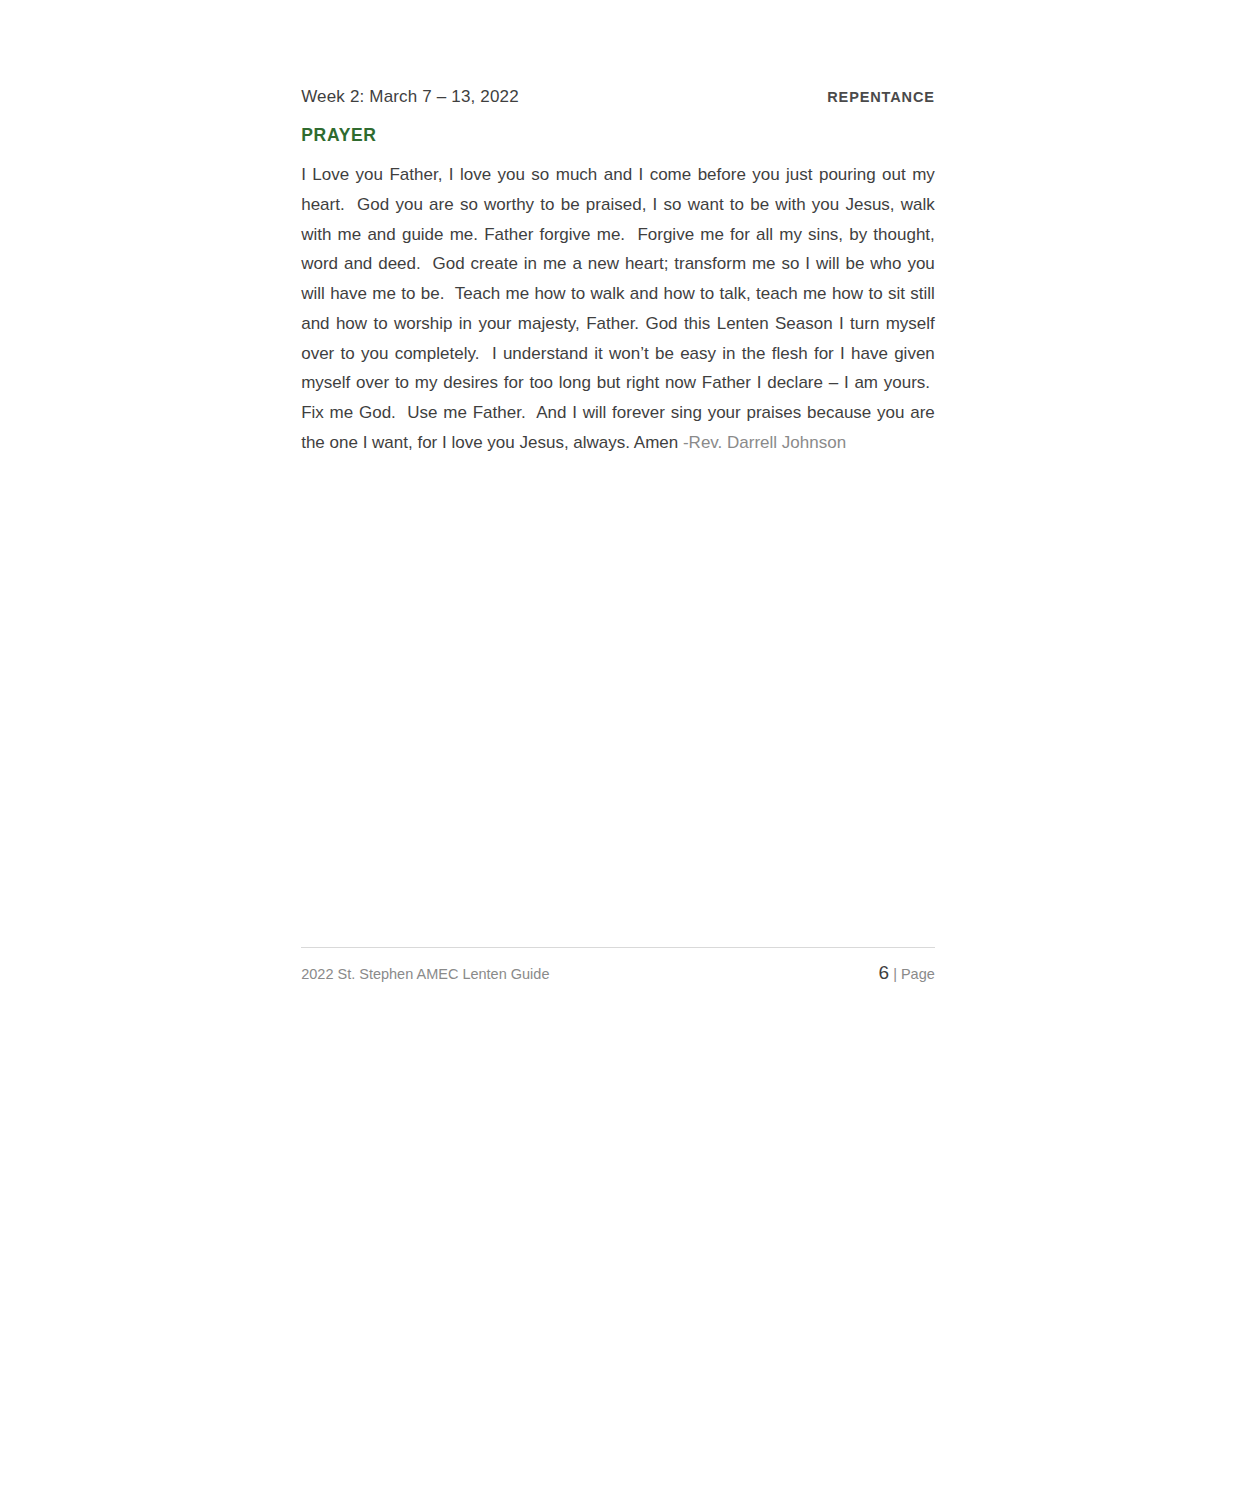Week 2: March 7 – 13, 2022
Repentance
Prayer
I Love you Father, I love you so much and I come before you just pouring out my heart. God you are so worthy to be praised, I so want to be with you Jesus, walk with me and guide me. Father forgive me. Forgive me for all my sins, by thought, word and deed. God create in me a new heart; transform me so I will be who you will have me to be. Teach me how to walk and how to talk, teach me how to sit still and how to worship in your majesty, Father. God this Lenten Season I turn myself over to you completely. I understand it won’t be easy in the flesh for I have given myself over to my desires for too long but right now Father I declare – I am yours. Fix me God. Use me Father. And I will forever sing your praises because you are the one I want, for I love you Jesus, always. Amen -Rev. Darrell Johnson
2022 St. Stephen AMEC Lenten Guide
6 | Page